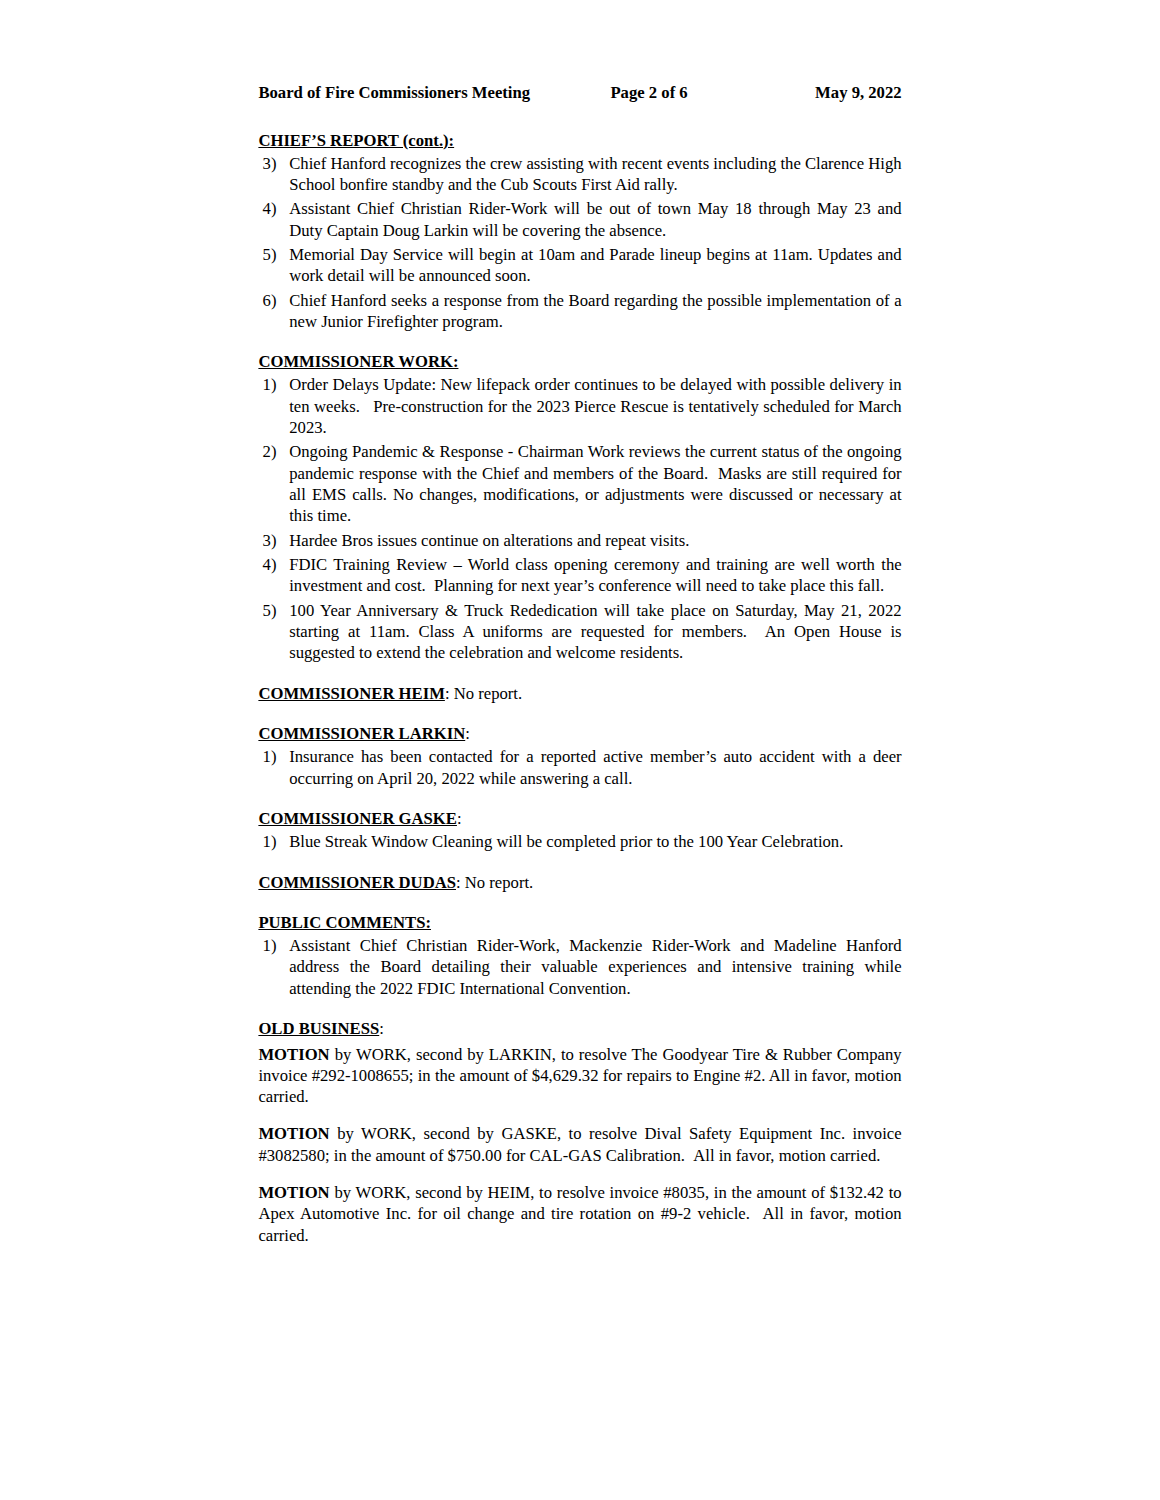Board of Fire Commissioners Meeting
Page 2 of 6
May 9, 2022
CHIEF’S REPORT (cont.):
Chief Hanford recognizes the crew assisting with recent events including the Clarence High School bonfire standby and the Cub Scouts First Aid rally.
Assistant Chief Christian Rider-Work will be out of town May 18 through May 23 and Duty Captain Doug Larkin will be covering the absence.
Memorial Day Service will begin at 10am and Parade lineup begins at 11am. Updates and work detail will be announced soon.
Chief Hanford seeks a response from the Board regarding the possible implementation of a new Junior Firefighter program.
COMMISSIONER WORK:
Order Delays Update: New lifepack order continues to be delayed with possible delivery in ten weeks. Pre-construction for the 2023 Pierce Rescue is tentatively scheduled for March 2023.
Ongoing Pandemic & Response - Chairman Work reviews the current status of the ongoing pandemic response with the Chief and members of the Board. Masks are still required for all EMS calls. No changes, modifications, or adjustments were discussed or necessary at this time.
Hardee Bros issues continue on alterations and repeat visits.
FDIC Training Review – World class opening ceremony and training are well worth the investment and cost. Planning for next year’s conference will need to take place this fall.
100 Year Anniversary & Truck Rededication will take place on Saturday, May 21, 2022 starting at 11am. Class A uniforms are requested for members. An Open House is suggested to extend the celebration and welcome residents.
COMMISSIONER HEIM
: No report.
COMMISSIONER LARKIN
:
Insurance has been contacted for a reported active member’s auto accident with a deer occurring on April 20, 2022 while answering a call.
COMMISSIONER GASKE
:
Blue Streak Window Cleaning will be completed prior to the 100 Year Celebration.
COMMISSIONER DUDAS
: No report.
PUBLIC COMMENTS:
Assistant Chief Christian Rider-Work, Mackenzie Rider-Work and Madeline Hanford address the Board detailing their valuable experiences and intensive training while attending the 2022 FDIC International Convention.
OLD BUSINESS
:
MOTION by WORK, second by LARKIN, to resolve The Goodyear Tire & Rubber Company invoice #292-1008655; in the amount of $4,629.32 for repairs to Engine #2. All in favor, motion carried.
MOTION by WORK, second by GASKE, to resolve Dival Safety Equipment Inc. invoice #3082580; in the amount of $750.00 for CAL-GAS Calibration. All in favor, motion carried.
MOTION by WORK, second by HEIM, to resolve invoice #8035, in the amount of $132.42 to Apex Automotive Inc. for oil change and tire rotation on #9-2 vehicle. All in favor, motion carried.